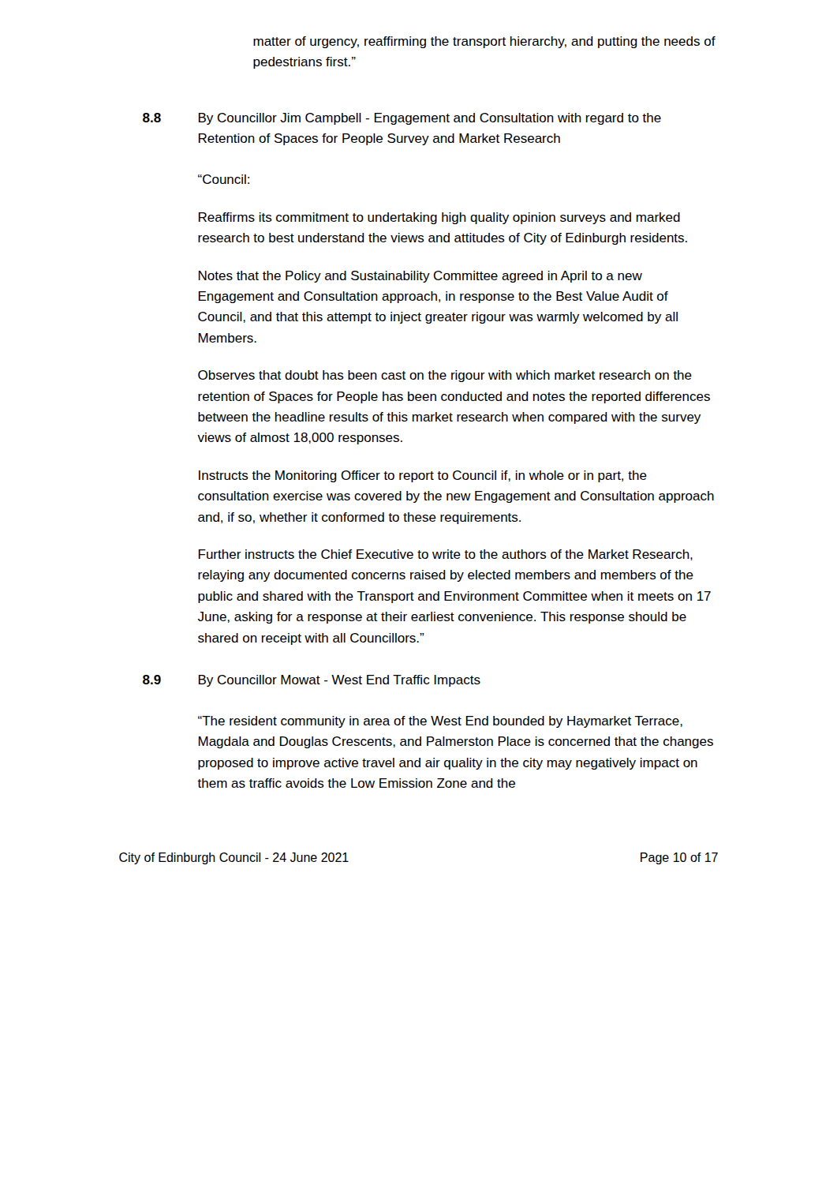matter of urgency, reaffirming the transport hierarchy, and putting the needs of pedestrians first.”
8.8
By Councillor Jim Campbell - Engagement and Consultation with regard to the Retention of Spaces for People Survey and Market Research
“Council:
Reaffirms its commitment to undertaking high quality opinion surveys and marked research to best understand the views and attitudes of City of Edinburgh residents.
Notes that the Policy and Sustainability Committee agreed in April to a new Engagement and Consultation approach, in response to the Best Value Audit of Council, and that this attempt to inject greater rigour was warmly welcomed by all Members.
Observes that doubt has been cast on the rigour with which market research on the retention of Spaces for People has been conducted and notes the reported differences between the headline results of this market research when compared with the survey views of almost 18,000 responses.
Instructs the Monitoring Officer to report to Council if, in whole or in part, the consultation exercise was covered by the new Engagement and Consultation approach and, if so, whether it conformed to these requirements.
Further instructs the Chief Executive to write to the authors of the Market Research, relaying any documented concerns raised by elected members and members of the public and shared with the Transport and Environment Committee when it meets on 17 June, asking for a response at their earliest convenience. This response should be shared on receipt with all Councillors.”
8.9
By Councillor Mowat - West End Traffic Impacts
“The resident community in area of the West End bounded by Haymarket Terrace, Magdala and Douglas Crescents, and Palmerston Place is concerned that the changes proposed to improve active travel and air quality in the city may negatively impact on them as traffic avoids the Low Emission Zone and the
City of Edinburgh Council - 24 June 2021
Page 10 of 17